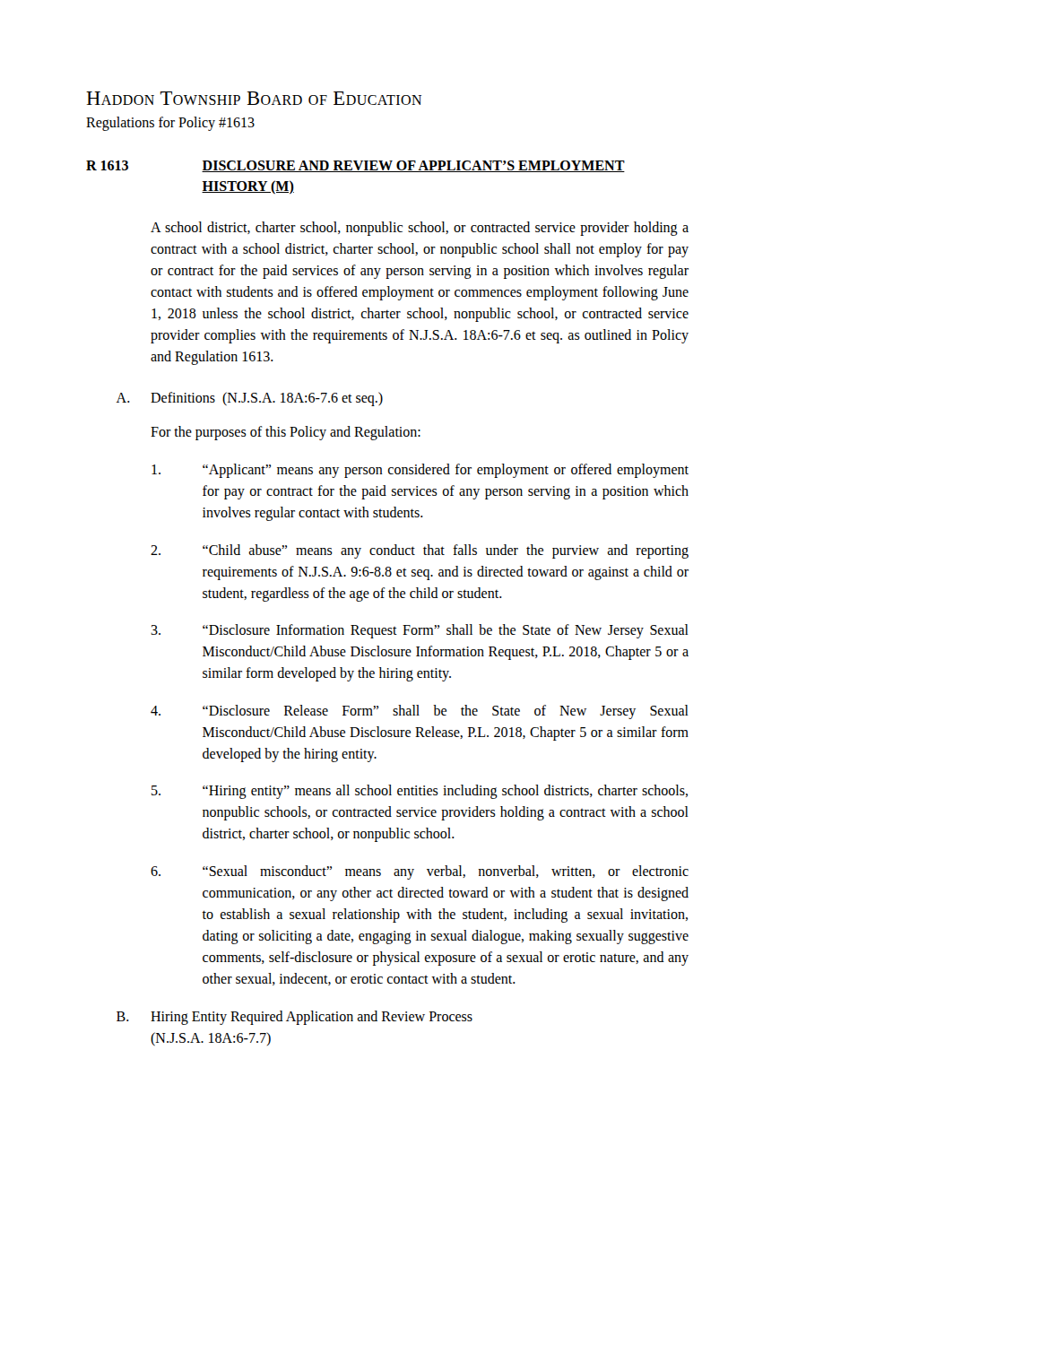Haddon Township Board of Education
Regulations for Policy #1613
R 1613 DISCLOSURE AND REVIEW OF APPLICANT’S EMPLOYMENT HISTORY (M)
A school district, charter school, nonpublic school, or contracted service provider holding a contract with a school district, charter school, or nonpublic school shall not employ for pay or contract for the paid services of any person serving in a position which involves regular contact with students and is offered employment or commences employment following June 1, 2018 unless the school district, charter school, nonpublic school, or contracted service provider complies with the requirements of N.J.S.A. 18A:6-7.6 et seq. as outlined in Policy and Regulation 1613.
A.
Definitions (N.J.S.A. 18A:6-7.6 et seq.)
For the purposes of this Policy and Regulation:
1. “Applicant” means any person considered for employment or offered employment for pay or contract for the paid services of any person serving in a position which involves regular contact with students.
2. “Child abuse” means any conduct that falls under the purview and reporting requirements of N.J.S.A. 9:6-8.8 et seq. and is directed toward or against a child or student, regardless of the age of the child or student.
3. “Disclosure Information Request Form” shall be the State of New Jersey Sexual Misconduct/Child Abuse Disclosure Information Request, P.L. 2018, Chapter 5 or a similar form developed by the hiring entity.
4. “Disclosure Release Form” shall be the State of New Jersey Sexual Misconduct/Child Abuse Disclosure Release, P.L. 2018, Chapter 5 or a similar form developed by the hiring entity.
5. “Hiring entity” means all school entities including school districts, charter schools, nonpublic schools, or contracted service providers holding a contract with a school district, charter school, or nonpublic school.
6. “Sexual misconduct” means any verbal, nonverbal, written, or electronic communication, or any other act directed toward or with a student that is designed to establish a sexual relationship with the student, including a sexual invitation, dating or soliciting a date, engaging in sexual dialogue, making sexually suggestive comments, self-disclosure or physical exposure of a sexual or erotic nature, and any other sexual, indecent, or erotic contact with a student.
B.
Hiring Entity Required Application and Review Process
(N.J.S.A. 18A:6-7.7)